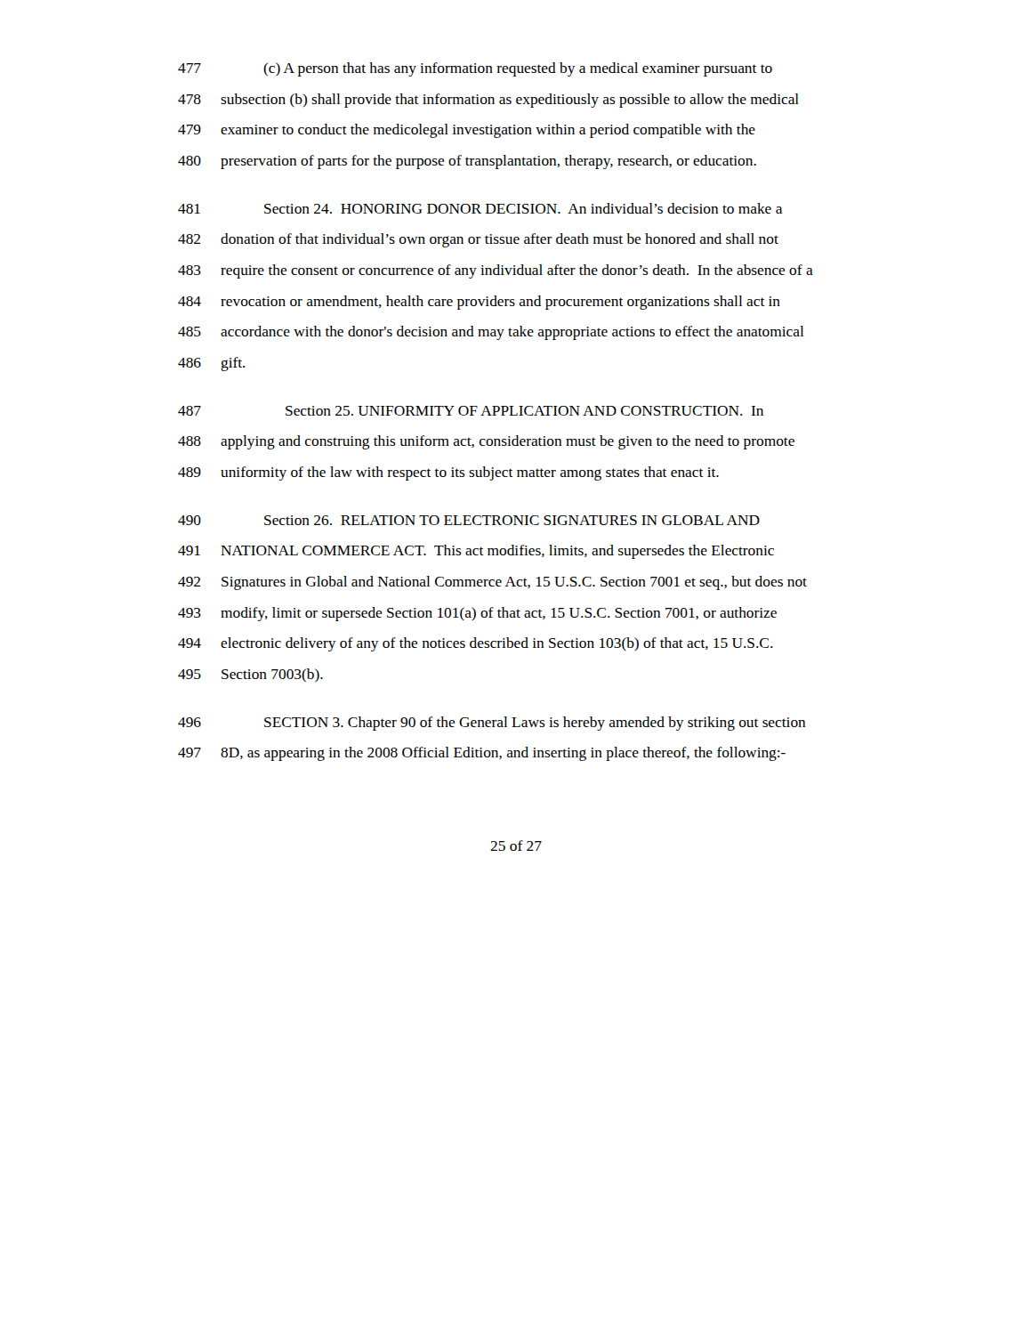477
(c) A person that has any information requested by a medical examiner pursuant to
478
subsection (b) shall provide that information as expeditiously as possible to allow the medical
479
examiner to conduct the medicolegal investigation within a period compatible with the
480
preservation of parts for the purpose of transplantation, therapy, research, or education.
481
Section 24. HONORING DONOR DECISION. An individual’s decision to make a
482
donation of that individual’s own organ or tissue after death must be honored and shall not
483
require the consent or concurrence of any individual after the donor’s death. In the absence of a
484
revocation or amendment, health care providers and procurement organizations shall act in
485
accordance with the donor's decision and may take appropriate actions to effect the anatomical
486
gift.
487
Section 25. UNIFORMITY OF APPLICATION AND CONSTRUCTION. In
488
applying and construing this uniform act, consideration must be given to the need to promote
489
uniformity of the law with respect to its subject matter among states that enact it.
490
Section 26. RELATION TO ELECTRONIC SIGNATURES IN GLOBAL AND
491
NATIONAL COMMERCE ACT. This act modifies, limits, and supersedes the Electronic
492
Signatures in Global and National Commerce Act, 15 U.S.C. Section 7001 et seq., but does not
493
modify, limit or supersede Section 101(a) of that act, 15 U.S.C. Section 7001, or authorize
494
electronic delivery of any of the notices described in Section 103(b) of that act, 15 U.S.C.
495
Section 7003(b).
496
SECTION 3. Chapter 90 of the General Laws is hereby amended by striking out section
497
8D, as appearing in the 2008 Official Edition, and inserting in place thereof, the following:-
25 of 27